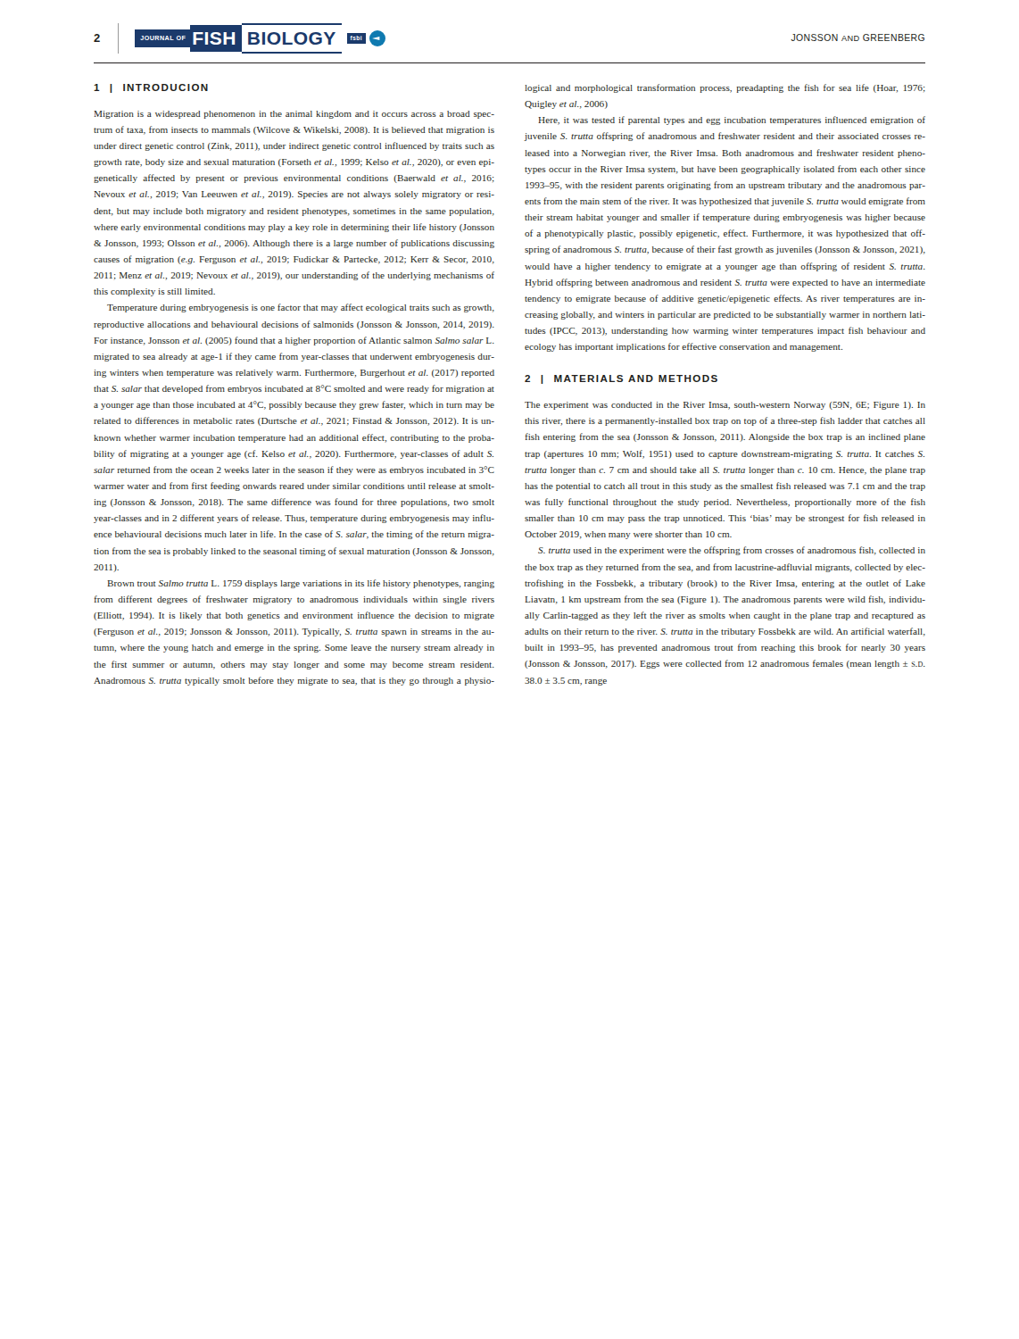2
JOURNAL OF FISH BIOLOGY fsbi
JONSSON AND GREENBERG
1|INTRODUCION
Migration is a widespread phenomenon in the animal kingdom and it occurs across a broad spectrum of taxa, from insects to mammals (Wilcove & Wikelski, 2008). It is believed that migration is under direct genetic control (Zink, 2011), under indirect genetic control influenced by traits such as growth rate, body size and sexual maturation (Forseth et al., 1999; Kelso et al., 2020), or even epigenetically affected by present or previous environmental conditions (Baerwald et al., 2016; Nevoux et al., 2019; Van Leeuwen et al., 2019). Species are not always solely migratory or resident, but may include both migratory and resident phenotypes, sometimes in the same population, where early environmental conditions may play a key role in determining their life history (Jonsson & Jonsson, 1993; Olsson et al., 2006). Although there is a large number of publications discussing causes of migration (e.g. Ferguson et al., 2019; Fudickar & Partecke, 2012; Kerr & Secor, 2010, 2011; Menz et al., 2019; Nevoux et al., 2019), our understanding of the underlying mechanisms of this complexity is still limited.
Temperature during embryogenesis is one factor that may affect ecological traits such as growth, reproductive allocations and behavioural decisions of salmonids (Jonsson & Jonsson, 2014, 2019). For instance, Jonsson et al. (2005) found that a higher proportion of Atlantic salmon Salmo salar L. migrated to sea already at age-1 if they came from year-classes that underwent embryogenesis during winters when temperature was relatively warm. Furthermore, Burgerhout et al. (2017) reported that S. salar that developed from embryos incubated at 8°C smolted and were ready for migration at a younger age than those incubated at 4°C, possibly because they grew faster, which in turn may be related to differences in metabolic rates (Durtsche et al., 2021; Finstad & Jonsson, 2012). It is unknown whether warmer incubation temperature had an additional effect, contributing to the probability of migrating at a younger age (cf. Kelso et al., 2020). Furthermore, year-classes of adult S. salar returned from the ocean 2 weeks later in the season if they were as embryos incubated in 3°C warmer water and from first feeding onwards reared under similar conditions until release at smolting (Jonsson & Jonsson, 2018). The same difference was found for three populations, two smolt year-classes and in 2 different years of release. Thus, temperature during embryogenesis may influence behavioural decisions much later in life. In the case of S. salar, the timing of the return migration from the sea is probably linked to the seasonal timing of sexual maturation (Jonsson & Jonsson, 2011).
Brown trout Salmo trutta L. 1759 displays large variations in its life history phenotypes, ranging from different degrees of freshwater migratory to anadromous individuals within single rivers (Elliott, 1994). It is likely that both genetics and environment influence the decision to migrate (Ferguson et al., 2019; Jonsson & Jonsson, 2011). Typically, S. trutta spawn in streams in the autumn, where the young hatch and emerge in the spring. Some leave the nursery stream already in the first summer or autumn, others may stay longer and some may become stream resident. Anadromous S. trutta typically smolt before they migrate to sea, that is they go through a physiological and morphological transformation process, preadapting the fish for sea life (Hoar, 1976; Quigley et al., 2006)
Here, it was tested if parental types and egg incubation temperatures influenced emigration of juvenile S. trutta offspring of anadromous and freshwater resident and their associated crosses released into a Norwegian river, the River Imsa. Both anadromous and freshwater resident phenotypes occur in the River Imsa system, but have been geographically isolated from each other since 1993–95, with the resident parents originating from an upstream tributary and the anadromous parents from the main stem of the river. It was hypothesized that juvenile S. trutta would emigrate from their stream habitat younger and smaller if temperature during embryogenesis was higher because of a phenotypically plastic, possibly epigenetic, effect. Furthermore, it was hypothesized that offspring of anadromous S. trutta, because of their fast growth as juveniles (Jonsson & Jonsson, 2021), would have a higher tendency to emigrate at a younger age than offspring of resident S. trutta. Hybrid offspring between anadromous and resident S. trutta were expected to have an intermediate tendency to emigrate because of additive genetic/epigenetic effects. As river temperatures are increasing globally, and winters in particular are predicted to be substantially warmer in northern latitudes (IPCC, 2013), understanding how warming winter temperatures impact fish behaviour and ecology has important implications for effective conservation and management.
2|MATERIALS AND METHODS
The experiment was conducted in the River Imsa, south-western Norway (59N, 6E; Figure 1). In this river, there is a permanently-installed box trap on top of a three-step fish ladder that catches all fish entering from the sea (Jonsson & Jonsson, 2011). Alongside the box trap is an inclined plane trap (apertures 10 mm; Wolf, 1951) used to capture downstream-migrating S. trutta. It catches S. trutta longer than c. 7 cm and should take all S. trutta longer than c. 10 cm. Hence, the plane trap has the potential to catch all trout in this study as the smallest fish released was 7.1 cm and the trap was fully functional throughout the study period. Nevertheless, proportionally more of the fish smaller than 10 cm may pass the trap unnoticed. This ‘bias’ may be strongest for fish released in October 2019, when many were shorter than 10 cm.
S. trutta used in the experiment were the offspring from crosses of anadromous fish, collected in the box trap as they returned from the sea, and from lacustrine-adfluvial migrants, collected by electrofishing in the Fossbekk, a tributary (brook) to the River Imsa, entering at the outlet of Lake Liavatn, 1 km upstream from the sea (Figure 1). The anadromous parents were wild fish, individually Carlin-tagged as they left the river as smolts when caught in the plane trap and recaptured as adults on their return to the river. S. trutta in the tributary Fossbekk are wild. An artificial waterfall, built in 1993–95, has prevented anadromous trout from reaching this brook for nearly 30 years (Jonsson & Jonsson, 2017). Eggs were collected from 12 anadromous females (mean length ± s.d. 38.0 ± 3.5 cm, range